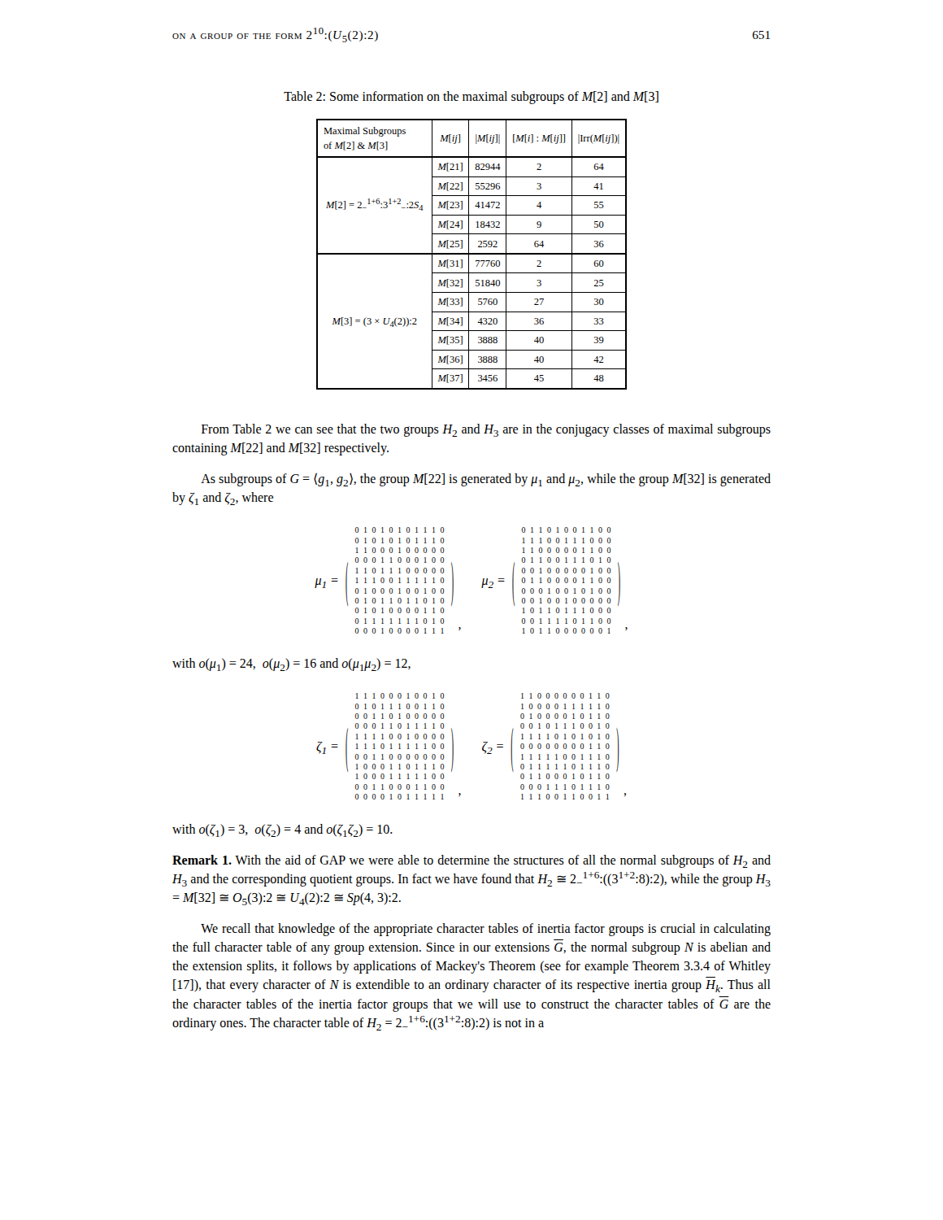on a group of the form 210:(U5(2):2) 651
Table 2: Some information on the maximal subgroups of M[2] and M[3]
| Maximal Subgroups of M [2] & M [3] | M [ ij ] | / M [ ij ]/ | [ M [ i ] : M [ ij ]] | /Irr( M [ ij ])/ |
| --- | --- | --- | --- | --- |
| M [2] = 2 − 1+6 :3 1+2 − :2 S 4 | M [21] | 82944 | 2 | 64 |
| M [22] | 55296 | 3 | 41 |
| M [23] | 41472 | 4 | 55 |
| M [24] | 18432 | 9 | 50 |
| M [25] | 2592 | 64 | 36 |
| M [3] = (3 × U 4 (2)):2 | M [31] | 77760 | 2 | 60 |
| M [32] | 51840 | 3 | 25 |
| M [33] | 5760 | 27 | 30 |
| M [34] | 4320 | 36 | 33 |
| M [35] | 3888 | 40 | 39 |
| M [36] | 3888 | 40 | 42 |
| M [37] | 3456 | 45 | 48 |
From Table 2 we can see that the two groups H2 and H3 are in the conjugacy classes of maximal subgroups containing M[22] and M[32] respectively.
As subgroups of G = ⟨g1, g2⟩, the group M[22] is generated by μ1 and μ2, while the group M[32] is generated by ζ1 and ζ2, where
μ1 = (
| 0 | 1 | 0 | 1 | 0 | 1 | 0 | 1 | 1 | 1 | 0 |
| 0 | 1 | 0 | 1 | 0 | 1 | 0 | 1 | 1 | 1 | 0 |
| 1 | 1 | 0 | 0 | 0 | 1 | 0 | 0 | 0 | 0 | 0 |
| 0 | 0 | 0 | 1 | 1 | 0 | 0 | 0 | 1 | 0 | 0 |
| 1 | 1 | 0 | 1 | 1 | 1 | 0 | 0 | 0 | 0 | 0 |
| 1 | 1 | 1 | 0 | 0 | 1 | 1 | 1 | 1 | 1 | 0 |
| 0 | 1 | 0 | 0 | 0 | 1 | 0 | 0 | 1 | 0 | 0 |
| 0 | 1 | 0 | 1 | 1 | 0 | 1 | 1 | 0 | 1 | 0 |
| 0 | 1 | 0 | 1 | 0 | 0 | 0 | 0 | 1 | 1 | 0 |
| 0 | 1 | 1 | 1 | 1 | 1 | 1 | 1 | 0 | 1 | 0 |
| 0 | 0 | 0 | 1 | 0 | 0 | 0 | 0 | 1 | 1 | 1 |
) , μ2 = (
| 0 | 1 | 1 | 0 | 1 | 0 | 0 | 1 | 1 | 0 | 0 |
| 1 | 1 | 1 | 0 | 0 | 1 | 1 | 1 | 0 | 0 | 0 |
| 1 | 1 | 0 | 0 | 0 | 0 | 0 | 1 | 1 | 0 | 0 |
| 0 | 1 | 1 | 0 | 0 | 1 | 1 | 1 | 0 | 1 | 0 |
| 0 | 0 | 1 | 0 | 0 | 0 | 0 | 0 | 1 | 0 | 0 |
| 0 | 1 | 1 | 0 | 0 | 0 | 0 | 1 | 1 | 0 | 0 |
| 0 | 0 | 0 | 1 | 0 | 0 | 1 | 0 | 1 | 0 | 0 |
| 0 | 0 | 1 | 0 | 0 | 1 | 0 | 0 | 0 | 0 | 0 |
| 1 | 0 | 1 | 1 | 0 | 1 | 1 | 1 | 0 | 0 | 0 |
| 0 | 0 | 1 | 1 | 1 | 1 | 0 | 1 | 1 | 0 | 0 |
| 1 | 0 | 1 | 1 | 0 | 0 | 0 | 0 | 0 | 0 | 1 |
) ,
with o(μ1) = 24, o(μ2) = 16 and o(μ1μ2) = 12,
ζ1 = (
| 1 | 1 | 1 | 0 | 0 | 0 | 1 | 0 | 0 | 1 | 0 |
| 0 | 1 | 0 | 1 | 1 | 1 | 0 | 0 | 1 | 1 | 0 |
| 0 | 0 | 1 | 1 | 0 | 1 | 0 | 0 | 0 | 0 | 0 |
| 0 | 0 | 0 | 1 | 1 | 0 | 1 | 1 | 1 | 1 | 0 |
| 1 | 1 | 1 | 1 | 0 | 0 | 1 | 0 | 0 | 0 | 0 |
| 1 | 1 | 1 | 0 | 1 | 1 | 1 | 1 | 1 | 0 | 0 |
| 0 | 0 | 1 | 1 | 0 | 0 | 0 | 0 | 0 | 0 | 0 |
| 1 | 0 | 0 | 0 | 1 | 1 | 0 | 1 | 1 | 1 | 0 |
| 1 | 0 | 0 | 0 | 1 | 1 | 1 | 1 | 1 | 0 | 0 |
| 0 | 0 | 1 | 1 | 0 | 0 | 0 | 1 | 1 | 0 | 0 |
| 0 | 0 | 0 | 0 | 1 | 0 | 1 | 1 | 1 | 1 | 1 |
) , ζ2 = (
| 1 | 1 | 0 | 0 | 0 | 0 | 0 | 0 | 1 | 1 | 0 |
| 1 | 0 | 0 | 0 | 0 | 1 | 1 | 1 | 1 | 1 | 0 |
| 0 | 1 | 0 | 0 | 0 | 0 | 1 | 0 | 1 | 1 | 0 |
| 0 | 0 | 1 | 0 | 1 | 1 | 1 | 0 | 0 | 1 | 0 |
| 1 | 1 | 1 | 1 | 0 | 1 | 0 | 1 | 0 | 1 | 0 |
| 0 | 0 | 0 | 0 | 0 | 0 | 0 | 0 | 1 | 1 | 0 |
| 1 | 1 | 1 | 1 | 1 | 0 | 0 | 1 | 1 | 1 | 0 |
| 0 | 1 | 1 | 1 | 1 | 1 | 0 | 1 | 1 | 1 | 0 |
| 0 | 1 | 1 | 0 | 0 | 0 | 1 | 0 | 1 | 1 | 0 |
| 0 | 0 | 0 | 1 | 1 | 1 | 0 | 1 | 1 | 1 | 0 |
| 1 | 1 | 1 | 0 | 0 | 1 | 1 | 0 | 0 | 1 | 1 |
) ,
with o(ζ1) = 3, o(ζ2) = 4 and o(ζ1ζ2) = 10.
Remark 1. With the aid of GAP we were able to determine the structures of all the normal subgroups of H2 and H3 and the corresponding quotient groups. In fact we have found that H2 ≅ 2−1+6:((31+2:8):2), while the group H3 = M[32] ≅ O5(3):2 ≅ U4(2):2 ≅ Sp(4, 3):2.
We recall that knowledge of the appropriate character tables of inertia factor groups is crucial in calculating the full character table of any group extension. Since in our extensions G, the normal subgroup N is abelian and the extension splits, it follows by applications of Mackey's Theorem (see for example Theorem 3.3.4 of Whitley [17]), that every character of N is extendible to an ordinary character of its respective inertia group Hk. Thus all the character tables of the inertia factor groups that we will use to construct the character tables of G are the ordinary ones. The character table of H2 = 2−1+6:((31+2:8):2) is not in a